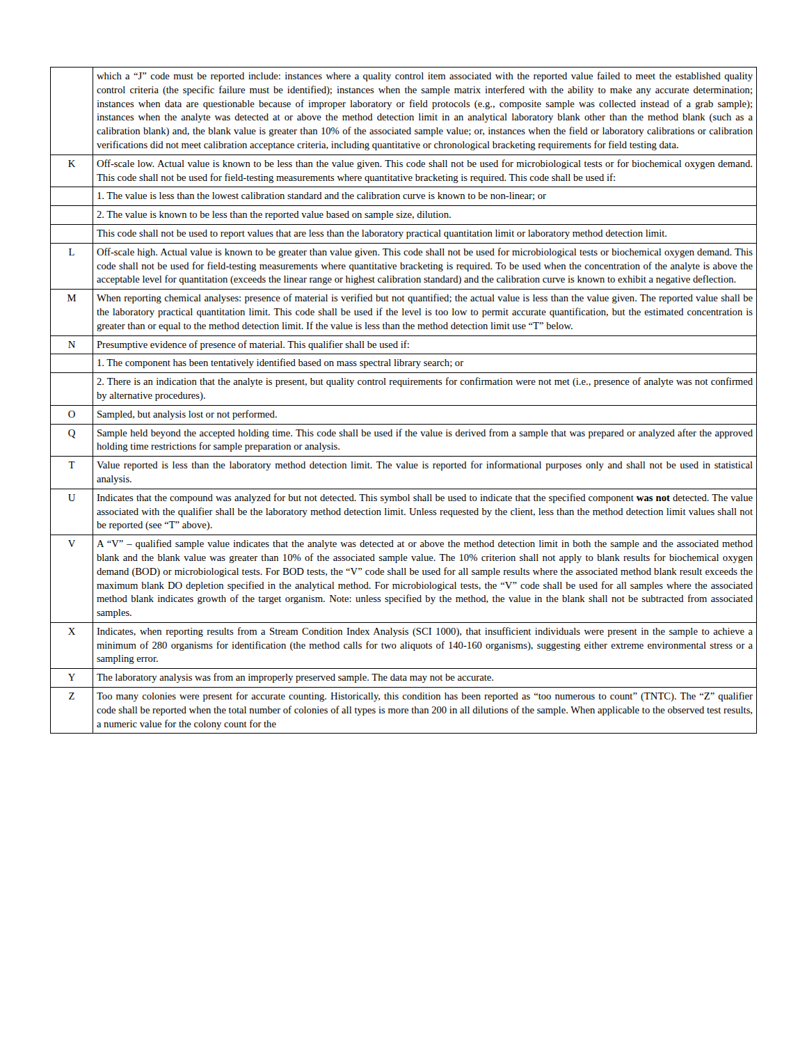| | which a “J” code must be reported include: instances where a quality control item associated with the reported value failed to meet the established quality control criteria (the specific failure must be identified); instances when the sample matrix interfered with the ability to make any accurate determination; instances when data are questionable because of improper laboratory or field protocols (e.g., composite sample was collected instead of a grab sample); instances when the analyte was detected at or above the method detection limit in an analytical laboratory blank other than the method blank (such as a calibration blank) and, the blank value is greater than 10% of the associated sample value; or, instances when the field or laboratory calibrations or calibration verifications did not meet calibration acceptance criteria, including quantitative or chronological bracketing requirements for field testing data. |
| K | Off-scale low. Actual value is known to be less than the value given. This code shall not be used for microbiological tests or for biochemical oxygen demand. This code shall not be used for field-testing measurements where quantitative bracketing is required. This code shall be used if: |
| | 1. The value is less than the lowest calibration standard and the calibration curve is known to be non-linear; or |
| | 2. The value is known to be less than the reported value based on sample size, dilution. |
| | This code shall not be used to report values that are less than the laboratory practical quantitation limit or laboratory method detection limit. |
| L | Off-scale high. Actual value is known to be greater than value given. This code shall not be used for microbiological tests or biochemical oxygen demand. This code shall not be used for field-testing measurements where quantitative bracketing is required. To be used when the concentration of the analyte is above the acceptable level for quantitation (exceeds the linear range or highest calibration standard) and the calibration curve is known to exhibit a negative deflection. |
| M | When reporting chemical analyses: presence of material is verified but not quantified; the actual value is less than the value given. The reported value shall be the laboratory practical quantitation limit. This code shall be used if the level is too low to permit accurate quantification, but the estimated concentration is greater than or equal to the method detection limit. If the value is less than the method detection limit use “T” below. |
| N | Presumptive evidence of presence of material. This qualifier shall be used if: |
| | 1. The component has been tentatively identified based on mass spectral library search; or |
| | 2. There is an indication that the analyte is present, but quality control requirements for confirmation were not met (i.e., presence of analyte was not confirmed by alternative procedures). |
| O | Sampled, but analysis lost or not performed. |
| Q | Sample held beyond the accepted holding time. This code shall be used if the value is derived from a sample that was prepared or analyzed after the approved holding time restrictions for sample preparation or analysis. |
| T | Value reported is less than the laboratory method detection limit. The value is reported for informational purposes only and shall not be used in statistical analysis. |
| U | Indicates that the compound was analyzed for but not detected. This symbol shall be used to indicate that the specified component was not detected. The value associated with the qualifier shall be the laboratory method detection limit. Unless requested by the client, less than the method detection limit values shall not be reported (see “T” above). |
| V | A “V” – qualified sample value indicates that the analyte was detected at or above the method detection limit in both the sample and the associated method blank and the blank value was greater than 10% of the associated sample value. The 10% criterion shall not apply to blank results for biochemical oxygen demand (BOD) or microbiological tests. For BOD tests, the “V” code shall be used for all sample results where the associated method blank result exceeds the maximum blank DO depletion specified in the analytical method. For microbiological tests, the “V” code shall be used for all samples where the associated method blank indicates growth of the target organism. Note: unless specified by the method, the value in the blank shall not be subtracted from associated samples. |
| X | Indicates, when reporting results from a Stream Condition Index Analysis (SCI 1000), that insufficient individuals were present in the sample to achieve a minimum of 280 organisms for identification (the method calls for two aliquots of 140-160 organisms), suggesting either extreme environmental stress or a sampling error. |
| Y | The laboratory analysis was from an improperly preserved sample. The data may not be accurate. |
| Z | Too many colonies were present for accurate counting. Historically, this condition has been reported as “too numerous to count” (TNTC). The “Z” qualifier code shall be reported when the total number of colonies of all types is more than 200 in all dilutions of the sample. When applicable to the observed test results, a numeric value for the colony count for the |